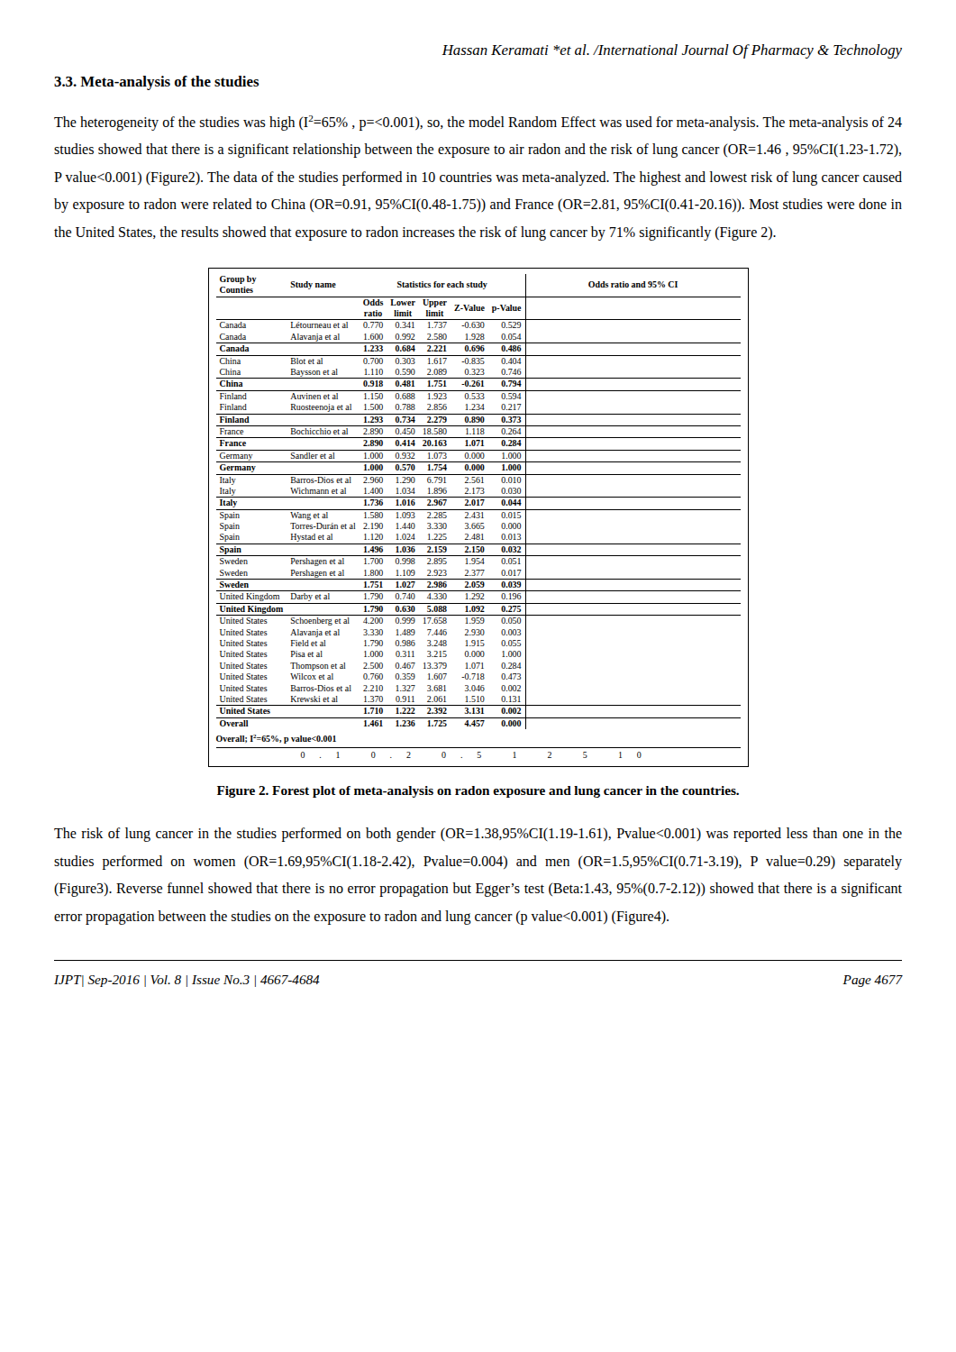Hassan Keramati *et al. /International Journal Of Pharmacy & Technology
3.3. Meta-analysis of the studies
The heterogeneity of the studies was high (I2=65% , p=<0.001), so, the model Random Effect was used for meta-analysis. The meta-analysis of 24 studies showed that there is a significant relationship between the exposure to air radon and the risk of lung cancer (OR=1.46 , 95%CI(1.23-1.72), P value<0.001) (Figure2). The data of the studies performed in 10 countries was meta-analyzed. The highest and lowest risk of lung cancer caused by exposure to radon were related to China (OR=0.91, 95%CI(0.48-1.75)) and France (OR=2.81, 95%CI(0.41-20.16)). Most studies were done in the United States, the results showed that exposure to radon increases the risk of lung cancer by 71% significantly (Figure 2).
| Group by Counties | Study name | Statistics for each study | Odds ratio and 95% CI |
| --- | --- | --- | --- |
| | | Odds ratio | Lower limit | Upper limit | Z-Value | p-Value | |
| Canada | Létourneau et al | 0.770 | 0.341 | 1.737 | -0.630 | 0.529 | |
| Canada | Alavanja et al | 1.600 | 0.992 | 2.580 | 1.928 | 0.054 | |
| Canada | | 1.233 | 0.684 | 2.221 | 0.696 | 0.486 | |
| China | Blot et al | 0.700 | 0.303 | 1.617 | -0.835 | 0.404 | |
| China | Baysson et al | 1.110 | 0.590 | 2.089 | 0.323 | 0.746 | |
| China | | 0.918 | 0.481 | 1.751 | -0.261 | 0.794 | |
| Finland | Auvinen et al | 1.150 | 0.688 | 1.923 | 0.533 | 0.594 | |
| Finland | Ruosteenoja et al | 1.500 | 0.788 | 2.856 | 1.234 | 0.217 | |
| Finland | | 1.293 | 0.734 | 2.279 | 0.890 | 0.373 | |
| France | Bochicchio et al | 2.890 | 0.450 | 18.580 | 1.118 | 0.264 | |
| France | | 2.890 | 0.414 | 20.163 | 1.071 | 0.284 | |
| Germany | Sandler et al | 1.000 | 0.932 | 1.073 | 0.000 | 1.000 | |
| Germany | | 1.000 | 0.570 | 1.754 | 0.000 | 1.000 | |
| Italy | Barros-Dios et al | 2.960 | 1.290 | 6.791 | 2.561 | 0.010 | |
| Italy | Wichmann et al | 1.400 | 1.034 | 1.896 | 2.173 | 0.030 | |
| Italy | | 1.736 | 1.016 | 2.967 | 2.017 | 0.044 | |
| Spain | Wang et al | 1.580 | 1.093 | 2.285 | 2.431 | 0.015 | |
| Spain | Torres-Durán et al | 2.190 | 1.440 | 3.330 | 3.665 | 0.000 | |
| Spain | Hystad et al | 1.120 | 1.024 | 1.225 | 2.481 | 0.013 | |
| Spain | | 1.496 | 1.036 | 2.159 | 2.150 | 0.032 | |
| Sweden | Pershagen et al | 1.700 | 0.998 | 2.895 | 1.954 | 0.051 | |
| Sweden | Pershagen et al | 1.800 | 1.109 | 2.923 | 2.377 | 0.017 | |
| Sweden | | 1.751 | 1.027 | 2.986 | 2.059 | 0.039 | |
| United Kingdom | Darby et al | 1.790 | 0.740 | 4.330 | 1.292 | 0.196 | |
| United Kingdom | | 1.790 | 0.630 | 5.088 | 1.092 | 0.275 | |
| United States | Schoenberg et al | 4.200 | 0.999 | 17.658 | 1.959 | 0.050 | |
| United States | Alavanja et al | 3.330 | 1.489 | 7.446 | 2.930 | 0.003 | |
| United States | Field et al | 1.790 | 0.986 | 3.248 | 1.915 | 0.055 | |
| United States | Pisa et al | 1.000 | 0.311 | 3.215 | 0.000 | 1.000 | |
| United States | Thompson et al | 2.500 | 0.467 | 13.379 | 1.071 | 0.284 | |
| United States | Wilcox et al | 0.760 | 0.359 | 1.607 | -0.718 | 0.473 | |
| United States | Barros-Dios et al | 2.210 | 1.327 | 3.681 | 3.046 | 0.002 | |
| United States | Krewski et al | 1.370 | 0.911 | 2.061 | 1.510 | 0.131 | |
| United States | | 1.710 | 1.222 | 2.392 | 3.131 | 0.002 | |
| Overall | | 1.461 | 1.236 | 1.725 | 4.457 | 0.000 | |
Overall; I2=65%, p value<0.001
0.1 0.2 0.5 1 2 5 10
Figure 2. Forest plot of meta-analysis on radon exposure and lung cancer in the countries.
The risk of lung cancer in the studies performed on both gender (OR=1.38,95%CI(1.19-1.61), Pvalue<0.001) was reported less than one in the studies performed on women (OR=1.69,95%CI(1.18-2.42), Pvalue=0.004) and men (OR=1.5,95%CI(0.71-3.19), P value=0.29) separately (Figure3). Reverse funnel showed that there is no error propagation but Egger’s test (Beta:1.43, 95%(0.7-2.12)) showed that there is a significant error propagation between the studies on the exposure to radon and lung cancer (p value<0.001) (Figure4).
IJPT| Sep-2016 | Vol. 8 | Issue No.3 | 4667-4684
Page 4677